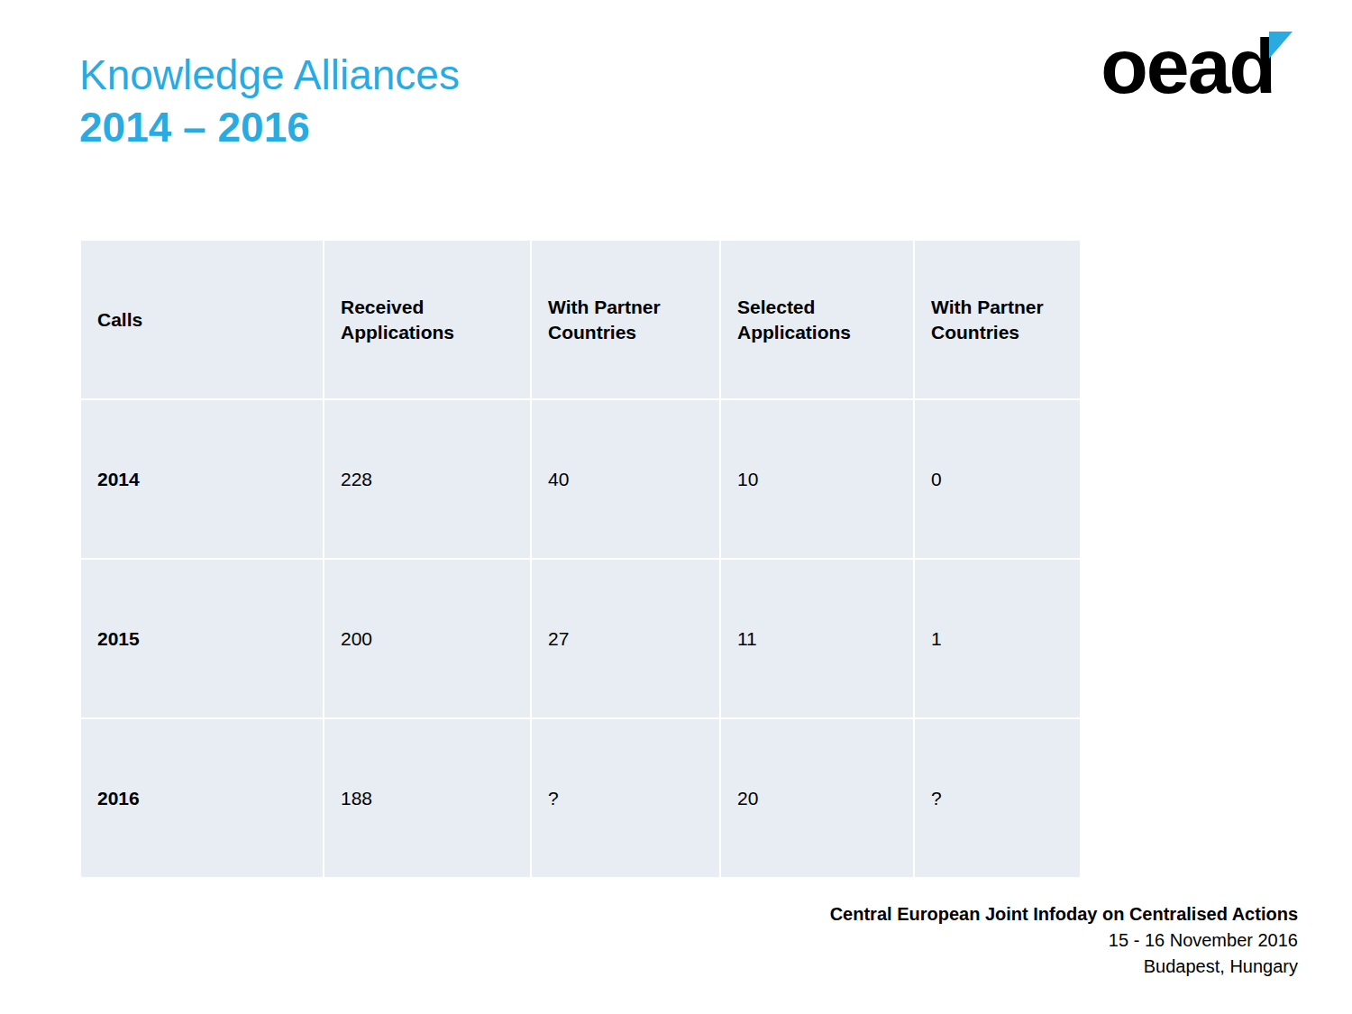oead
Knowledge Alliances2014 – 2016
| Calls | Received Applications | With Partner Countries | Selected Applications | With Partner Countries |
| --- | --- | --- | --- | --- |
| 2014 | 228 | 40 | 10 | 0 |
| 2015 | 200 | 27 | 11 | 1 |
| 2016 | 188 | ? | 20 | ? |
Central European Joint Infoday on Centralised Actions
15 - 16 November 2016
Budapest, Hungary